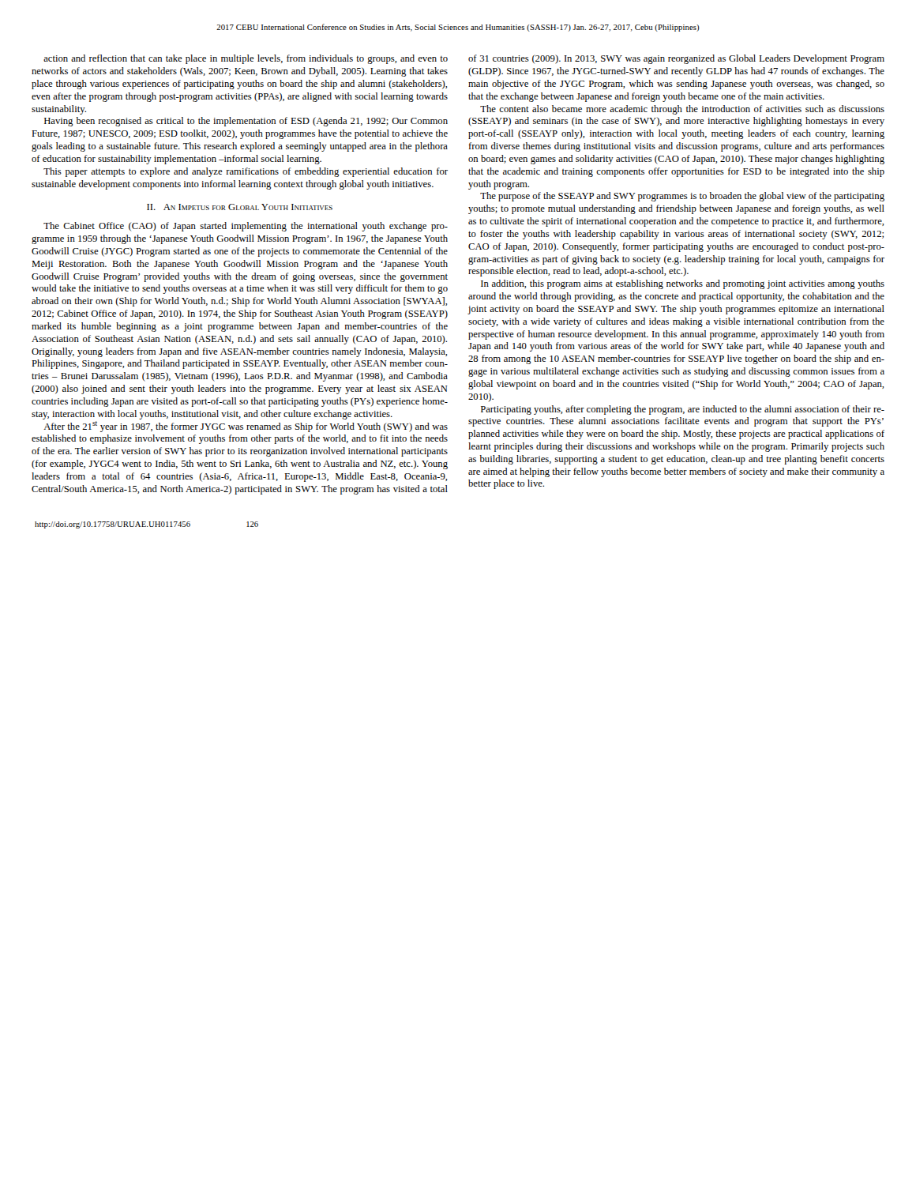2017 CEBU International Conference on Studies in Arts, Social Sciences and Humanities (SASSH-17) Jan. 26-27, 2017, Cebu (Philippines)
action and reflection that can take place in multiple levels, from individuals to groups, and even to networks of actors and stakeholders (Wals, 2007; Keen, Brown and Dyball, 2005). Learning that takes place through various experiences of participating youths on board the ship and alumni (stakeholders), even after the program through post-program activities (PPAs), are aligned with social learning towards sustainability.
Having been recognised as critical to the implementation of ESD (Agenda 21, 1992; Our Common Future, 1987; UNESCO, 2009; ESD toolkit, 2002), youth programmes have the potential to achieve the goals leading to a sustainable future. This research explored a seemingly untapped area in the plethora of education for sustainability implementation –informal social learning.
This paper attempts to explore and analyze ramifications of embedding experiential education for sustainable development components into informal learning context through global youth initiatives.
II. An Impetus for Global Youth Initiatives
The Cabinet Office (CAO) of Japan started implementing the international youth exchange programme in 1959 through the ‘Japanese Youth Goodwill Mission Program’. In 1967, the Japanese Youth Goodwill Cruise (JYGC) Program started as one of the projects to commemorate the Centennial of the Meiji Restoration. Both the Japanese Youth Goodwill Mission Program and the ‘Japanese Youth Goodwill Cruise Program’ provided youths with the dream of going overseas, since the government would take the initiative to send youths overseas at a time when it was still very difficult for them to go abroad on their own (Ship for World Youth, n.d.; Ship for World Youth Alumni Association [SWYAA], 2012; Cabinet Office of Japan, 2010). In 1974, the Ship for Southeast Asian Youth Program (SSEAYP) marked its humble beginning as a joint programme between Japan and member-countries of the Association of Southeast Asian Nation (ASEAN, n.d.) and sets sail annually (CAO of Japan, 2010). Originally, young leaders from Japan and five ASEAN-member countries namely Indonesia, Malaysia, Philippines, Singapore, and Thailand participated in SSEAYP. Eventually, other ASEAN member countries – Brunei Darussalam (1985), Vietnam (1996), Laos P.D.R. and Myanmar (1998), and Cambodia (2000) also joined and sent their youth leaders into the programme. Every year at least six ASEAN countries including Japan are visited as port-of-call so that participating youths (PYs) experience homestay, interaction with local youths, institutional visit, and other culture exchange activities.
After the 21st year in 1987, the former JYGC was renamed as Ship for World Youth (SWY) and was established to emphasize involvement of youths from other parts of the world, and to fit into the needs of the era. The earlier version of SWY has prior to its reorganization involved international participants (for example, JYGC4 went to India, 5th went to Sri Lanka, 6th went to Australia and NZ, etc.). Young leaders from a total of 64 countries (Asia-6, Africa-11, Europe-13, Middle East-8, Oceania-9, Central/South America-15, and North America-2) participated in SWY. The program has visited a total of 31 countries (2009). In 2013, SWY was again reorganized as Global Leaders Development Program (GLDP). Since 1967, the JYGC-turned-SWY and recently GLDP has had 47 rounds of exchanges. The main objective of the JYGC Program, which was sending Japanese youth overseas, was changed, so that the exchange between Japanese and foreign youth became one of the main activities.
The content also became more academic through the introduction of activities such as discussions (SSEAYP) and seminars (in the case of SWY), and more interactive highlighting homestays in every port-of-call (SSEAYP only), interaction with local youth, meeting leaders of each country, learning from diverse themes during institutional visits and discussion programs, culture and arts performances on board; even games and solidarity activities (CAO of Japan, 2010). These major changes highlighting that the academic and training components offer opportunities for ESD to be integrated into the ship youth program.
The purpose of the SSEAYP and SWY programmes is to broaden the global view of the participating youths; to promote mutual understanding and friendship between Japanese and foreign youths, as well as to cultivate the spirit of international cooperation and the competence to practice it, and furthermore, to foster the youths with leadership capability in various areas of international society (SWY, 2012; CAO of Japan, 2010). Consequently, former participating youths are encouraged to conduct post-program-activities as part of giving back to society (e.g. leadership training for local youth, campaigns for responsible election, read to lead, adopt-a-school, etc.).
In addition, this program aims at establishing networks and promoting joint activities among youths around the world through providing, as the concrete and practical opportunity, the cohabitation and the joint activity on board the SSEAYP and SWY. The ship youth programmes epitomize an international society, with a wide variety of cultures and ideas making a visible international contribution from the perspective of human resource development. In this annual programme, approximately 140 youth from Japan and 140 youth from various areas of the world for SWY take part, while 40 Japanese youth and 28 from among the 10 ASEAN member-countries for SSEAYP live together on board the ship and engage in various multilateral exchange activities such as studying and discussing common issues from a global viewpoint on board and in the countries visited (“Ship for World Youth,” 2004; CAO of Japan, 2010).
Participating youths, after completing the program, are inducted to the alumni association of their respective countries. These alumni associations facilitate events and program that support the PYs’ planned activities while they were on board the ship. Mostly, these projects are practical applications of learnt principles during their discussions and workshops while on the program. Primarily projects such as building libraries, supporting a student to get education, clean-up and tree planting benefit concerts are aimed at helping their fellow youths become better members of society and make their community a better place to live.
http://doi.org/10.17758/URUAE.UH0117456 126